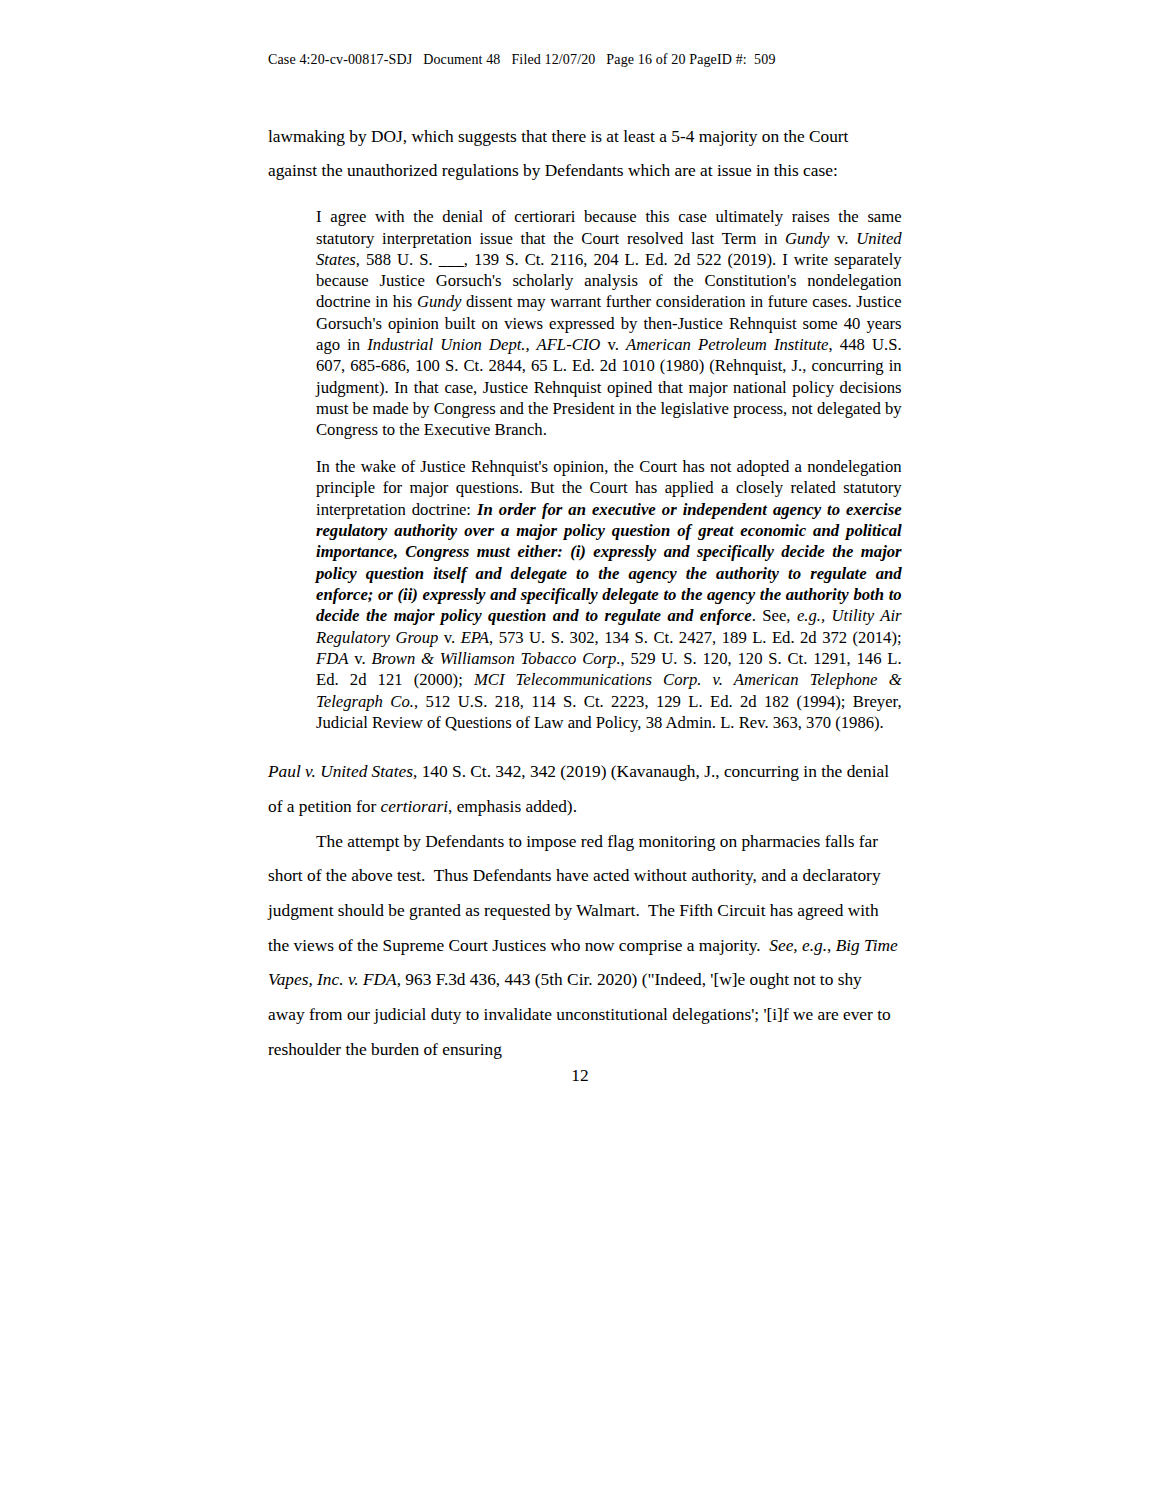Case 4:20-cv-00817-SDJ Document 48 Filed 12/07/20 Page 16 of 20 PageID #: 509
lawmaking by DOJ, which suggests that there is at least a 5-4 majority on the Court against the unauthorized regulations by Defendants which are at issue in this case:
I agree with the denial of certiorari because this case ultimately raises the same statutory interpretation issue that the Court resolved last Term in Gundy v. United States, 588 U. S. ___, 139 S. Ct. 2116, 204 L. Ed. 2d 522 (2019). I write separately because Justice Gorsuch's scholarly analysis of the Constitution's nondelegation doctrine in his Gundy dissent may warrant further consideration in future cases. Justice Gorsuch's opinion built on views expressed by then-Justice Rehnquist some 40 years ago in Industrial Union Dept., AFL-CIO v. American Petroleum Institute, 448 U.S. 607, 685-686, 100 S. Ct. 2844, 65 L. Ed. 2d 1010 (1980) (Rehnquist, J., concurring in judgment). In that case, Justice Rehnquist opined that major national policy decisions must be made by Congress and the President in the legislative process, not delegated by Congress to the Executive Branch.
In the wake of Justice Rehnquist's opinion, the Court has not adopted a nondelegation principle for major questions. But the Court has applied a closely related statutory interpretation doctrine: In order for an executive or independent agency to exercise regulatory authority over a major policy question of great economic and political importance, Congress must either: (i) expressly and specifically decide the major policy question itself and delegate to the agency the authority to regulate and enforce; or (ii) expressly and specifically delegate to the agency the authority both to decide the major policy question and to regulate and enforce. See, e.g., Utility Air Regulatory Group v. EPA, 573 U. S. 302, 134 S. Ct. 2427, 189 L. Ed. 2d 372 (2014); FDA v. Brown & Williamson Tobacco Corp., 529 U. S. 120, 120 S. Ct. 1291, 146 L. Ed. 2d 121 (2000); MCI Telecommunications Corp. v. American Telephone & Telegraph Co., 512 U.S. 218, 114 S. Ct. 2223, 129 L. Ed. 2d 182 (1994); Breyer, Judicial Review of Questions of Law and Policy, 38 Admin. L. Rev. 363, 370 (1986).
Paul v. United States, 140 S. Ct. 342, 342 (2019) (Kavanaugh, J., concurring in the denial of a petition for certiorari, emphasis added).
The attempt by Defendants to impose red flag monitoring on pharmacies falls far short of the above test. Thus Defendants have acted without authority, and a declaratory judgment should be granted as requested by Walmart. The Fifth Circuit has agreed with the views of the Supreme Court Justices who now comprise a majority. See, e.g., Big Time Vapes, Inc. v. FDA, 963 F.3d 436, 443 (5th Cir. 2020) ("Indeed, '[w]e ought not to shy away from our judicial duty to invalidate unconstitutional delegations'; '[i]f we are ever to reshoulder the burden of ensuring
12